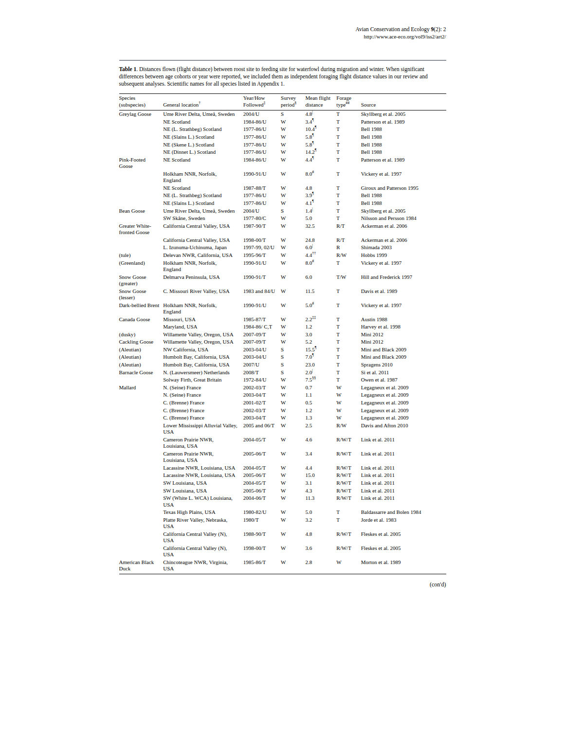Avian Conservation and Ecology 9(2): 2
http://www.ace-eco.org/vol9/iss2/art2/
Table 1. Distances flown (flight distance) between roost site to feeding site for waterfowl during migration and winter. When significant differences between age cohorts or year were reported, we included them as independent foraging flight distance values in our review and subsequent analyses. Scientific names for all species listed in Appendix 1.
| Species (subspecies) | General location † | Year/How Followed ‡ | Survey period § | Mean flight distance | Forage type ## | Source |
| --- | --- | --- | --- | --- | --- | --- |
| Greylag Goose | Ume River Delta, Umeå, Sweden | 2004/U | S | 4.8 / | T | Skyllberg et al. 2005 |
| | NE Scotland | 1984-86/U | W | 3.4 ¶ | T | Patterson et al. 1989 |
| | NE (L. Strathbeg) Scotland | 1977-86/U | W | 10.4 ¶ | T | Bell 1988 |
| | NE (Slains L.) Scotland | 1977-86/U | W | 5.8 ¶ | T | Bell 1988 |
| | NE (Skene L.) Scotland | 1977-86/U | W | 5.8 ¶ | T | Bell 1988 |
| | NE (Dinnet L.) Scotland | 1977-86/U | W | 14.2 ¶ | T | Bell 1988 |
| Pink-Footed Goose | NE Scotland | 1984-86/U | W | 4.4 ¶ | T | Patterson et al. 1989 |
| | Holkham NNR, Norfolk, England | 1990-91/U | W | 8.0 # | T | Vickery et al. 1997 |
| | NE Scotland | 1987-88/T | W | 4.8 | T | Giroux and Patterson 1995 |
| | NE (L. Strathbeg) Scotland | 1977-86/U | W | 3.9 ¶ | T | Bell 1988 |
| | NE (Slains L.) Scotland | 1977-86/U | W | 4.1 ¶ | T | Bell 1988 |
| Bean Goose | Ume River Delta, Umeå, Sweden | 2004/U | S | 1.4 / | T | Skyllberg et al. 2005 |
| | SW Skåne, Sweden | 1977-80/C | W | 5.0 | T | Nilsson and Persson 1984 |
| Greater White- fronted Goose | California Central Valley, USA | 1987-90/T | W | 32.5 | R/T | Ackerman et al. 2006 |
| | California Central Valley, USA | 1998-00/T | W | 24.8 | R/T | Ackerman et al. 2006 |
| | L. Izunuma-Uchinuma, Japan | 1997-99, 02/U | W | 6.0 / | R | Shimada 2003 |
| (tule) | Delevan NWR, California, USA | 1995-96/T | W | 4.4 †† | R/W | Hobbs 1999 |
| (Greenland) | Holkham NNR, Norfolk, England | 1990-91/U | W | 8.0 # | T | Vickery et al. 1997 |
| Snow Goose (greater) | Delmarva Peninsula, USA | 1990-91/T | W | 6.0 | T/W | Hill and Frederick 1997 |
| Snow Goose (lesser) | C. Missouri River Valley, USA | 1983 and 84/U | W | 11.5 | T | Davis et al. 1989 |
| Dark-bellied Brent | Holkham NNR, Norfolk, England | 1990-91/U | W | 5.0 # | T | Vickery et al. 1997 |
| Canada Goose | Missouri, USA | 1985-87/T | W | 2.2 ‡‡ | T | Austin 1988 |
| | Maryland, USA | 1984-86/ C,T | W | 1.2 | T | Harvey et al. 1998 |
| (dusky) | Willamette Valley, Oregon, USA | 2007-09/T | W | 3.0 | T | Mini 2012 |
| Cackling Goose | Willamette Valley, Oregon, USA | 2007-09/T | W | 5.2 | T | Mini 2012 |
| (Aleutian) | NW California, USA | 2003-04/U | S | 15.5 ¶ | T | Mini and Black 2009 |
| (Aleutian) | Humbolt Bay, California, USA | 2003-04/U | S | 7.0 ¶ | T | Mini and Black 2009 |
| (Aleutian) | Humbolt Bay, California, USA | 2007/U | S | 23.0 | T | Spragens 2010 |
| Barnacle Goose | N. (Lauwersmeer) Netherlands | 2008/T | S | 2.0 / | T | Si et al. 2011 |
| | Solway Firth, Great Britain | 1972-84/U | W | 7.5 §§ | T | Owen et al. 1987 |
| Mallard | N. (Seine) France | 2002-03/T | W | 0.7 | W | Legagneux et al. 2009 |
| | N. (Seine) France | 2003-04/T | W | 1.1 | W | Legagneux et al. 2009 |
| | C. (Brenne) France | 2001-02/T | W | 0.5 | W | Legagneux et al. 2009 |
| | C. (Brenne) France | 2002-03/T | W | 1.2 | W | Legagneux et al. 2009 |
| | C. (Brenne) France | 2003-04/T | W | 1.3 | W | Legagneux et al. 2009 |
| | Lower Mississippi Alluvial Valley, USA | 2005 and 06/T | W | 2.5 | R/W | Davis and Afton 2010 |
| | Cameron Prairie NWR, Louisiana, USA | 2004-05/T | W | 4.6 | R/W/T | Link et al. 2011 |
| | Cameron Prairie NWR, Louisiana, USA | 2005-06/T | W | 3.4 | R/W/T | Link et al. 2011 |
| | Lacassine NWR, Louisiana, USA | 2004-05/T | W | 4.4 | R/W/T | Link et al. 2011 |
| | Lacassine NWR, Louisiana, USA | 2005-06/T | W | 15.0 | R/W/T | Link et al. 2011 |
| | SW Louisiana, USA | 2004-05/T | W | 3.1 | R/W/T | Link et al. 2011 |
| | SW Louisiana, USA | 2005-06/T | W | 4.3 | R/W/T | Link et al. 2011 |
| | SW (White L. WCA) Louisiana, USA | 2004-06/T | W | 11.3 | R/W/T | Link et al. 2011 |
| | Texas High Plains, USA | 1980-82/U | W | 5.0 | T | Baldassarre and Bolen 1984 |
| | Platte River Valley, Nebraska, USA | 1980/T | W | 3.2 | T | Jorde et al. 1983 |
| | California Central Valley (N), USA | 1988-90/T | W | 4.8 | R/W/T | Fleskes et al. 2005 |
| | California Central Valley (N), USA | 1998-00/T | W | 3.6 | R/W/T | Fleskes et al. 2005 |
| American Black Duck | Chincoteague NWR, Virginia, USA | 1985-86/T | W | 2.8 | W | Morton et al. 1989 |
(con'd)